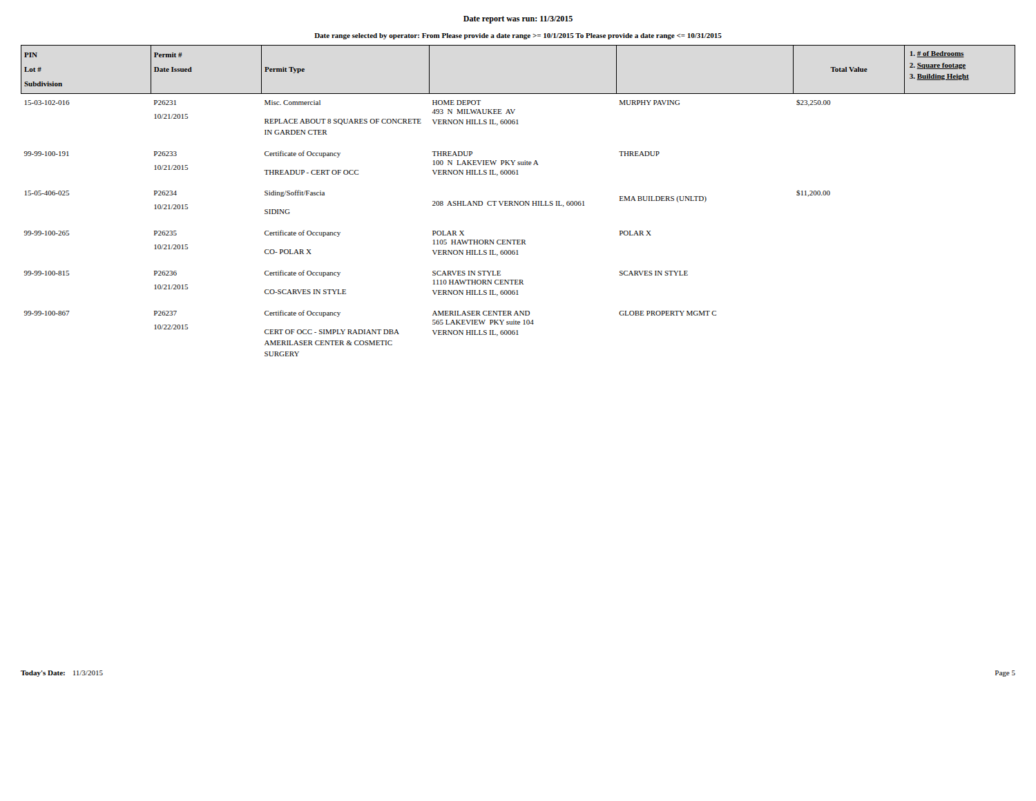Date report was run: 11/3/2015
Date range selected by operator: From Please provide a date range >= 10/1/2015 To Please provide a date range <= 10/31/2015
| PIN Lot # Subdivision | Permit # Date Issued | Permit Type | | | Total Value | # of Bedrooms Square footage Building Height |
| --- | --- | --- | --- | --- | --- | --- |
| 15-03-102-016 | P26231 10/21/2015 | Misc. Commercial REPLACE ABOUT 8 SQUARES OF CONCRETE IN GARDEN CTER | HOME DEPOT 493 N MILWAUKEE AV VERNON HILLS IL, 60061 | MURPHY PAVING | $23,250.00 | |
| 99-99-100-191 | P26233 10/21/2015 | Certificate of Occupancy THREADUP - CERT OF OCC | THREADUP 100 N LAKEVIEW PKY suite A VERNON HILLS IL, 60061 | THREADUP | | |
| 15-05-406-025 | P26234 10/21/2015 | Siding/Soffit/Fascia SIDING | 208 ASHLAND CT VERNON HILLS IL, 60061 | EMA BUILDERS (UNLTD) | $11,200.00 | |
| 99-99-100-265 | P26235 10/21/2015 | Certificate of Occupancy CO- POLAR X | POLAR X 1105 HAWTHORN CENTER VERNON HILLS IL, 60061 | POLAR X | | |
| 99-99-100-815 | P26236 10/21/2015 | Certificate of Occupancy CO-SCARVES IN STYLE | SCARVES IN STYLE 1110 HAWTHORN CENTER VERNON HILLS IL, 60061 | SCARVES IN STYLE | | |
| 99-99-100-867 | P26237 10/22/2015 | Certificate of Occupancy CERT OF OCC - SIMPLY RADIANT DBA AMERILASER CENTER & COSMETIC SURGERY | AMERILASER CENTER AND 565 LAKEVIEW PKY suite 104 VERNON HILLS IL, 60061 | GLOBE PROPERTY MGMT C | | |
Today's Date:11/3/2015
Page 5